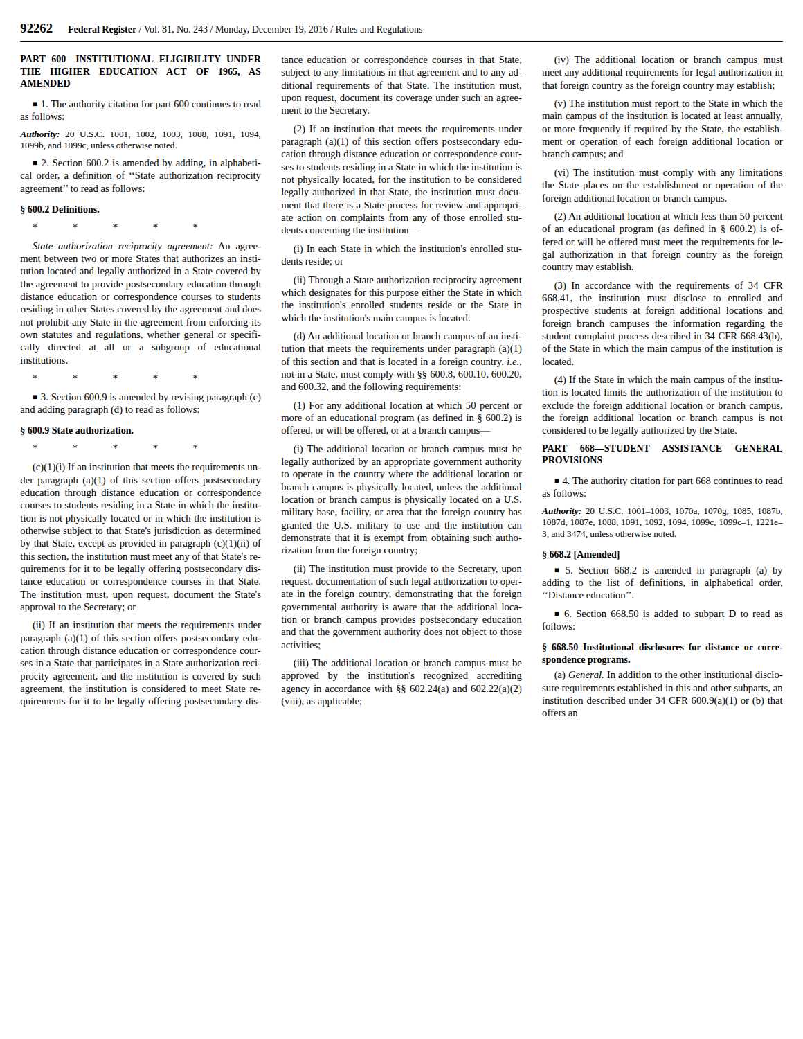92262 Federal Register / Vol. 81, No. 243 / Monday, December 19, 2016 / Rules and Regulations
PART 600—INSTITUTIONAL ELIGIBILITY UNDER THE HIGHER EDUCATION ACT OF 1965, AS AMENDED
1. The authority citation for part 600 continues to read as follows:
Authority: 20 U.S.C. 1001, 1002, 1003, 1088, 1091, 1094, 1099b, and 1099c, unless otherwise noted.
2. Section 600.2 is amended by adding, in alphabetical order, a definition of ‘‘State authorization reciprocity agreement’’ to read as follows:
§ 600.2 Definitions.
* * * * *
State authorization reciprocity agreement: An agreement between two or more States that authorizes an institution located and legally authorized in a State covered by the agreement to provide postsecondary education through distance education or correspondence courses to students residing in other States covered by the agreement and does not prohibit any State in the agreement from enforcing its own statutes and regulations, whether general or specifically directed at all or a subgroup of educational institutions.
* * * * *
3. Section 600.9 is amended by revising paragraph (c) and adding paragraph (d) to read as follows:
§ 600.9 State authorization.
* * * * *
(c)(1)(i) If an institution that meets the requirements under paragraph (a)(1) of this section offers postsecondary education through distance education or correspondence courses to students residing in a State in which the institution is not physically located or in which the institution is otherwise subject to that State's jurisdiction as determined by that State, except as provided in paragraph (c)(1)(ii) of this section, the institution must meet any of that State's requirements for it to be legally offering postsecondary distance education or correspondence courses in that State. The institution must, upon request, document the State's approval to the Secretary; or
(ii) If an institution that meets the requirements under paragraph (a)(1) of this section offers postsecondary education through distance education or correspondence courses in a State that participates in a State authorization reciprocity agreement, and the institution is covered by such agreement, the institution is considered to meet State requirements for it to be legally offering postsecondary distance education or correspondence courses in that State, subject to any limitations in that agreement and to any additional requirements of that State. The institution must, upon request, document its coverage under such an agreement to the Secretary.
(2) If an institution that meets the requirements under paragraph (a)(1) of this section offers postsecondary education through distance education or correspondence courses to students residing in a State in which the institution is not physically located, for the institution to be considered legally authorized in that State, the institution must document that there is a State process for review and appropriate action on complaints from any of those enrolled students concerning the institution—
(i) In each State in which the institution's enrolled students reside; or
(ii) Through a State authorization reciprocity agreement which designates for this purpose either the State in which the institution's enrolled students reside or the State in which the institution's main campus is located.
(d) An additional location or branch campus of an institution that meets the requirements under paragraph (a)(1) of this section and that is located in a foreign country, i.e., not in a State, must comply with §§ 600.8, 600.10, 600.20, and 600.32, and the following requirements:
(1) For any additional location at which 50 percent or more of an educational program (as defined in § 600.2) is offered, or will be offered, or at a branch campus—
(i) The additional location or branch campus must be legally authorized by an appropriate government authority to operate in the country where the additional location or branch campus is physically located, unless the additional location or branch campus is physically located on a U.S. military base, facility, or area that the foreign country has granted the U.S. military to use and the institution can demonstrate that it is exempt from obtaining such authorization from the foreign country;
(ii) The institution must provide to the Secretary, upon request, documentation of such legal authorization to operate in the foreign country, demonstrating that the foreign governmental authority is aware that the additional location or branch campus provides postsecondary education and that the government authority does not object to those activities;
(iii) The additional location or branch campus must be approved by the institution's recognized accrediting agency in accordance with §§ 602.24(a) and 602.22(a)(2)(viii), as applicable;
(iv) The additional location or branch campus must meet any additional requirements for legal authorization in that foreign country as the foreign country may establish;
(v) The institution must report to the State in which the main campus of the institution is located at least annually, or more frequently if required by the State, the establishment or operation of each foreign additional location or branch campus; and
(vi) The institution must comply with any limitations the State places on the establishment or operation of the foreign additional location or branch campus.
(2) An additional location at which less than 50 percent of an educational program (as defined in § 600.2) is offered or will be offered must meet the requirements for legal authorization in that foreign country as the foreign country may establish.
(3) In accordance with the requirements of 34 CFR 668.41, the institution must disclose to enrolled and prospective students at foreign additional locations and foreign branch campuses the information regarding the student complaint process described in 34 CFR 668.43(b), of the State in which the main campus of the institution is located.
(4) If the State in which the main campus of the institution is located limits the authorization of the institution to exclude the foreign additional location or branch campus, the foreign additional location or branch campus is not considered to be legally authorized by the State.
PART 668—STUDENT ASSISTANCE GENERAL PROVISIONS
4. The authority citation for part 668 continues to read as follows:
Authority: 20 U.S.C. 1001–1003, 1070a, 1070g, 1085, 1087b, 1087d, 1087e, 1088, 1091, 1092, 1094, 1099c, 1099c–1, 1221e–3, and 3474, unless otherwise noted.
§ 668.2 [Amended]
5. Section 668.2 is amended in paragraph (a) by adding to the list of definitions, in alphabetical order, ‘‘Distance education’’.
6. Section 668.50 is added to subpart D to read as follows:
§ 668.50 Institutional disclosures for distance or correspondence programs.
(a) General. In addition to the other institutional disclosure requirements established in this and other subparts, an institution described under 34 CFR 600.9(a)(1) or (b) that offers an